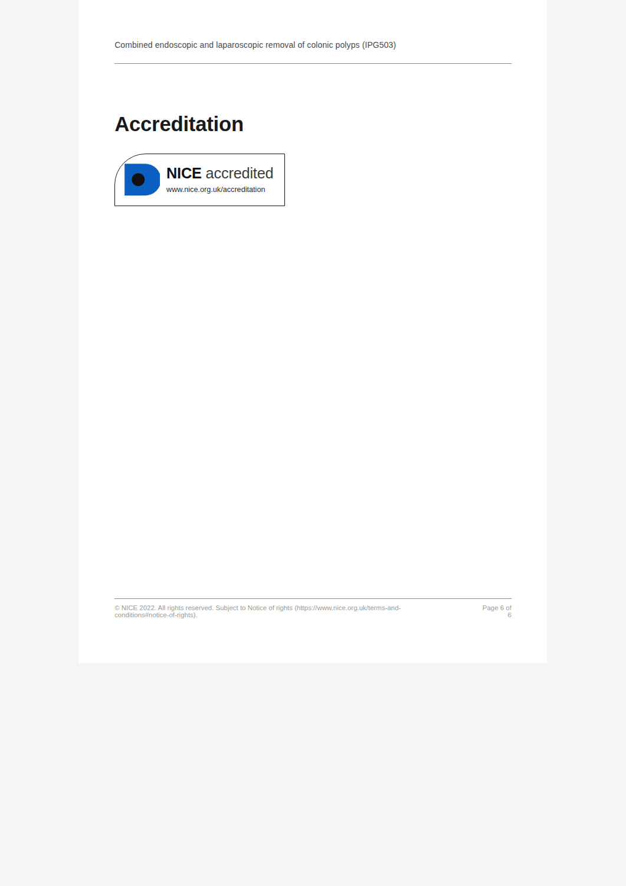Combined endoscopic and laparoscopic removal of colonic polyps (IPG503)
Accreditation
NICE accredited
www.nice.org.uk/accreditation
© NICE 2022. All rights reserved. Subject to Notice of rights (https://www.nice.org.uk/terms-and-conditions#notice-of-rights).
Page 6 of
6